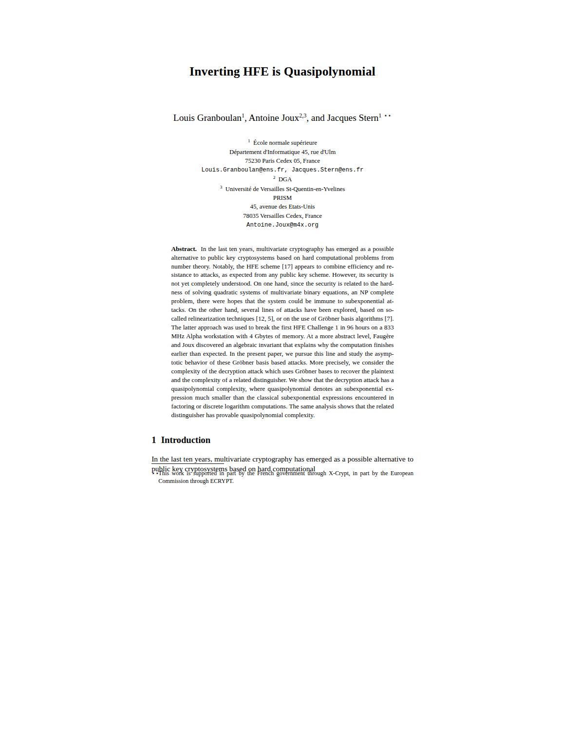Inverting HFE is Quasipolynomial
Louis Granboulan1, Antoine Joux2,3, and Jacques Stern1 ⋆⋆
1 École normale supérieure
Département d'Informatique 45, rue d'Ulm
75230 Paris Cedex 05, France
Louis.Granboulan@ens.fr, Jacques.Stern@ens.fr
2 DGA
3 Université de Versailles St-Quentin-en-Yvelines
PRISM
45, avenue des Etats-Unis
78035 Versailles Cedex, France
Antoine.Joux@m4x.org
Abstract. In the last ten years, multivariate cryptography has emerged as a possible alternative to public key cryptosystems based on hard computational problems from number theory. Notably, the HFE scheme [17] appears to combine efficiency and resistance to attacks, as expected from any public key scheme. However, its security is not yet completely understood. On one hand, since the security is related to the hardness of solving quadratic systems of multivariate binary equations, an NP complete problem, there were hopes that the system could be immune to subexponential attacks. On the other hand, several lines of attacks have been explored, based on so-called relinearization techniques [12, 5], or on the use of Gröbner basis algorithms [7]. The latter approach was used to break the first HFE Challenge 1 in 96 hours on a 833 MHz Alpha workstation with 4 Gbytes of memory. At a more abstract level, Faugère and Joux discovered an algebraic invariant that explains why the computation finishes earlier than expected. In the present paper, we pursue this line and study the asymptotic behavior of these Gröbner basis based attacks. More precisely, we consider the complexity of the decryption attack which uses Gröbner bases to recover the plaintext and the complexity of a related distinguisher. We show that the decryption attack has a quasipolynomial complexity, where quasipolynomial denotes an subexponential expression much smaller than the classical subexponential expressions encountered in factoring or discrete logarithm computations. The same analysis shows that the related distinguisher has provable quasipolynomial complexity.
1 Introduction
In the last ten years, multivariate cryptography has emerged as a possible alternative to public key cryptosystems based on hard computational
⋆⋆This work is supported in part by the French government through X-Crypt, in part by the European Commission through ECRYPT.